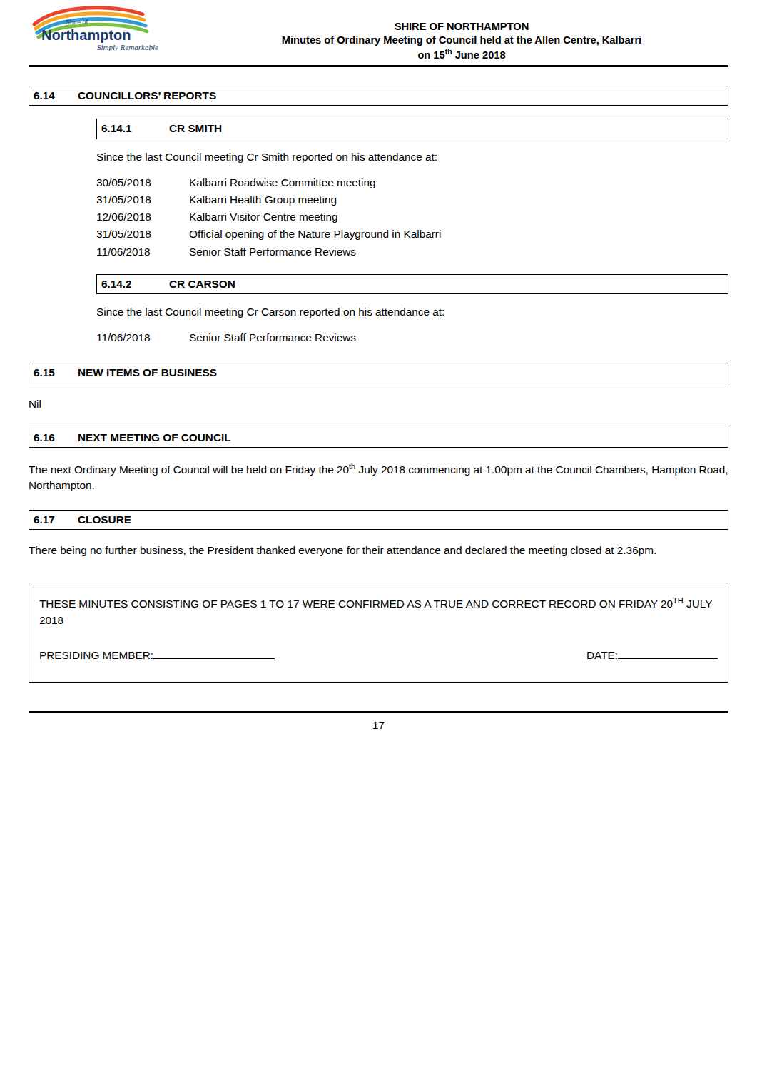Shire of Northampton Simply Remarkable
SHIRE OF NORTHAMPTON
Minutes of Ordinary Meeting of Council held at the Allen Centre, Kalbarri
on 15th June 2018
6.14 COUNCILLORS’ REPORTS
6.14.1 CR SMITH
Since the last Council meeting Cr Smith reported on his attendance at:
| 30/05/2018 | Kalbarri Roadwise Committee meeting |
| 31/05/2018 | Kalbarri Health Group meeting |
| 12/06/2018 | Kalbarri Visitor Centre meeting |
| 31/05/2018 | Official opening of the Nature Playground in Kalbarri |
| 11/06/2018 | Senior Staff Performance Reviews |
6.14.2 CR CARSON
Since the last Council meeting Cr Carson reported on his attendance at:
| 11/06/2018 | Senior Staff Performance Reviews |
6.15 NEW ITEMS OF BUSINESS
Nil
6.16 NEXT MEETING OF COUNCIL
The next Ordinary Meeting of Council will be held on Friday the 20th July 2018 commencing at 1.00pm at the Council Chambers, Hampton Road, Northampton.
6.17 CLOSURE
There being no further business, the President thanked everyone for their attendance and declared the meeting closed at 2.36pm.
THESE MINUTES CONSISTING OF PAGES 1 TO 17 WERE CONFIRMED AS A TRUE AND CORRECT RECORD ON FRIDAY 20TH JULY 2018
PRESIDING MEMBER: DATE:
17